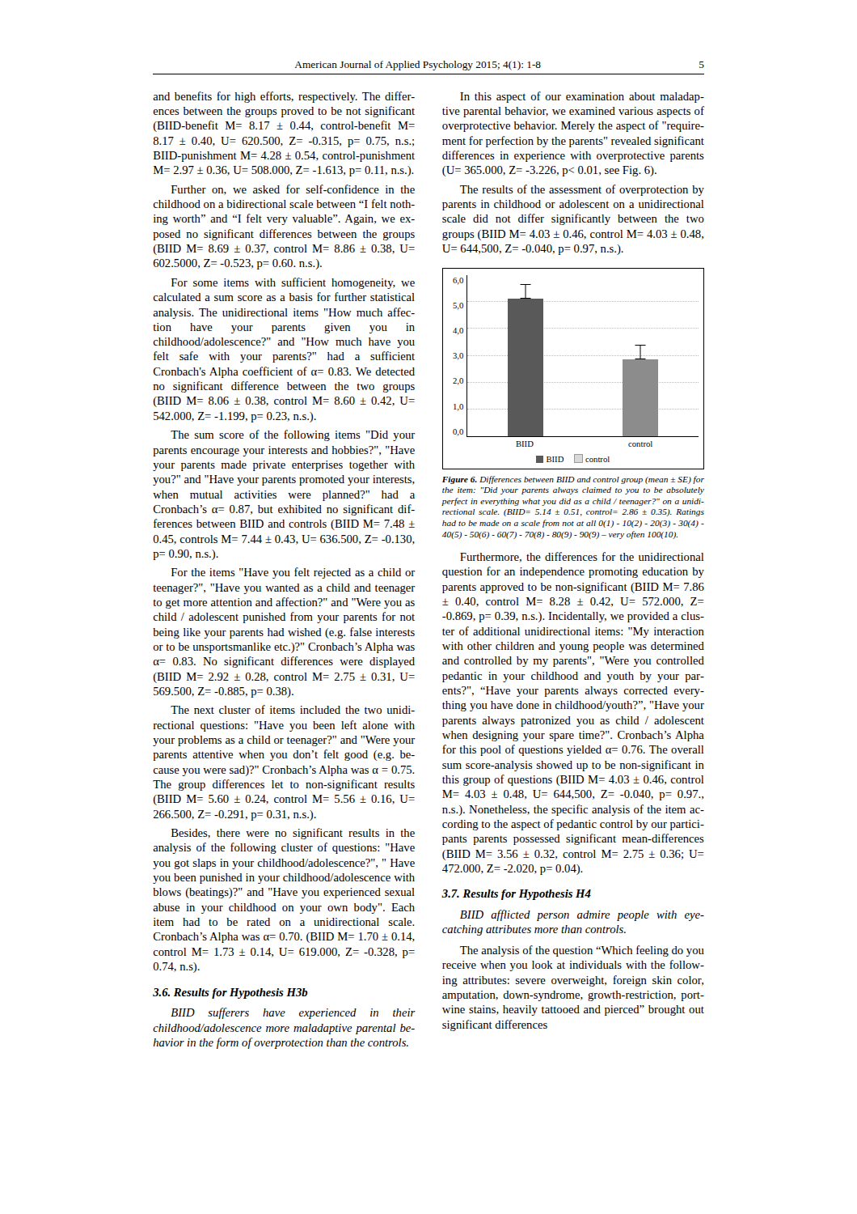American Journal of Applied Psychology 2015; 4(1): 1-8
5
and benefits for high efforts, respectively. The differences between the groups proved to be not significant (BIID-benefit M= 8.17 ± 0.44, control-benefit M= 8.17 ± 0.40, U= 620.500, Z= -0.315, p= 0.75, n.s.; BIID-punishment M= 4.28 ± 0.54, control-punishment M= 2.97 ± 0.36, U= 508.000, Z= -1.613, p= 0.11, n.s.).
Further on, we asked for self-confidence in the childhood on a bidirectional scale between “I felt nothing worth” and “I felt very valuable”. Again, we exposed no significant differences between the groups (BIID M= 8.69 ± 0.37, control M= 8.86 ± 0.38, U= 602.5000, Z= -0.523, p= 0.60. n.s.).
For some items with sufficient homogeneity, we calculated a sum score as a basis for further statistical analysis. The unidirectional items "How much affection have your parents given you in childhood/adolescence?" and "How much have you felt safe with your parents?" had a sufficient Cronbach's Alpha coefficient of α= 0.83. We detected no significant difference between the two groups (BIID M= 8.06 ± 0.38, control M= 8.60 ± 0.42, U= 542.000, Z= -1.199, p= 0.23, n.s.).
The sum score of the following items "Did your parents encourage your interests and hobbies?", "Have your parents made private enterprises together with you?" and "Have your parents promoted your interests, when mutual activities were planned?" had a Cronbach’s α= 0.87, but exhibited no significant differences between BIID and controls (BIID M= 7.48 ± 0.45, controls M= 7.44 ± 0.43, U= 636.500, Z= -0.130, p= 0.90, n.s.).
For the items "Have you felt rejected as a child or teenager?", "Have you wanted as a child and teenager to get more attention and affection?" and "Were you as child / adolescent punished from your parents for not being like your parents had wished (e.g. false interests or to be unsportsmanlike etc.)?" Cronbach’s Alpha was α= 0.83. No significant differences were displayed (BIID M= 2.92 ± 0.28, control M= 2.75 ± 0.31, U= 569.500, Z= -0.885, p= 0.38).
The next cluster of items included the two unidirectional questions: "Have you been left alone with your problems as a child or teenager?" and "Were your parents attentive when you don’t felt good (e.g. because you were sad)?" Cronbach’s Alpha was α = 0.75. The group differences let to non-significant results (BIID M= 5.60 ± 0.24, control M= 5.56 ± 0.16, U= 266.500, Z= -0.291, p= 0.31, n.s.).
Besides, there were no significant results in the analysis of the following cluster of questions: "Have you got slaps in your childhood/adolescence?", " Have you been punished in your childhood/adolescence with blows (beatings)?" and "Have you experienced sexual abuse in your childhood on your own body". Each item had to be rated on a unidirectional scale. Cronbach’s Alpha was α= 0.70. (BIID M= 1.70 ± 0.14, control M= 1.73 ± 0.14, U= 619.000, Z= -0.328, p= 0.74, n.s).
3.6. Results for Hypothesis H3b
BIID sufferers have experienced in their childhood/adolescence more maladaptive parental behavior in the form of overprotection than the controls.
In this aspect of our examination about maladaptive parental behavior, we examined various aspects of overprotective behavior. Merely the aspect of "requirement for perfection by the parents" revealed significant differences in experience with overprotective parents (U= 365.000, Z= -3.226, p< 0.01, see Fig. 6).
The results of the assessment of overprotection by parents in childhood or adolescent on a unidirectional scale did not differ significantly between the two groups (BIID M= 4.03 ± 0.46, control M= 4.03 ± 0.48, U= 644,500, Z= -0.040, p= 0.97, n.s.).
6,0 5,0 4,0 3,0 2,0 1,0 0,0
BIID control
BIID control
Figure 6. Differences between BIID and control group (mean ± SE) for the item: "Did your parents always claimed to you to be absolutely perfect in everything what you did as a child / teenager?" on a unidirectional scale. (BIID= 5.14 ± 0.51, control= 2.86 ± 0.35). Ratings had to be made on a scale from not at all 0(1) - 10(2) - 20(3) - 30(4) - 40(5) - 50(6) - 60(7) - 70(8) - 80(9) - 90(9) – very often 100(10).
Furthermore, the differences for the unidirectional question for an independence promoting education by parents approved to be non-significant (BIID M= 7.86 ± 0.40, control M= 8.28 ± 0.42, U= 572.000, Z= -0.869, p= 0.39, n.s.). Incidentally, we provided a cluster of additional unidirectional items: "My interaction with other children and young people was determined and controlled by my parents", "Were you controlled pedantic in your childhood and youth by your parents?", “Have your parents always corrected everything you have done in childhood/youth?”, "Have your parents always patronized you as child / adolescent when designing your spare time?". Cronbach’s Alpha for this pool of questions yielded α= 0.76. The overall sum score-analysis showed up to be non-significant in this group of questions (BIID M= 4.03 ± 0.46, control M= 4.03 ± 0.48, U= 644,500, Z= -0.040, p= 0.97., n.s.). Nonetheless, the specific analysis of the item according to the aspect of pedantic control by our participants parents possessed significant mean-differences (BIID M= 3.56 ± 0.32, control M= 2.75 ± 0.36; U= 472.000, Z= -2.020, p= 0.04).
3.7. Results for Hypothesis H4
BIID afflicted person admire people with eye-catching attributes more than controls.
The analysis of the question “Which feeling do you receive when you look at individuals with the following attributes: severe overweight, foreign skin color, amputation, down-syndrome, growth-restriction, port-wine stains, heavily tattooed and pierced” brought out significant differences